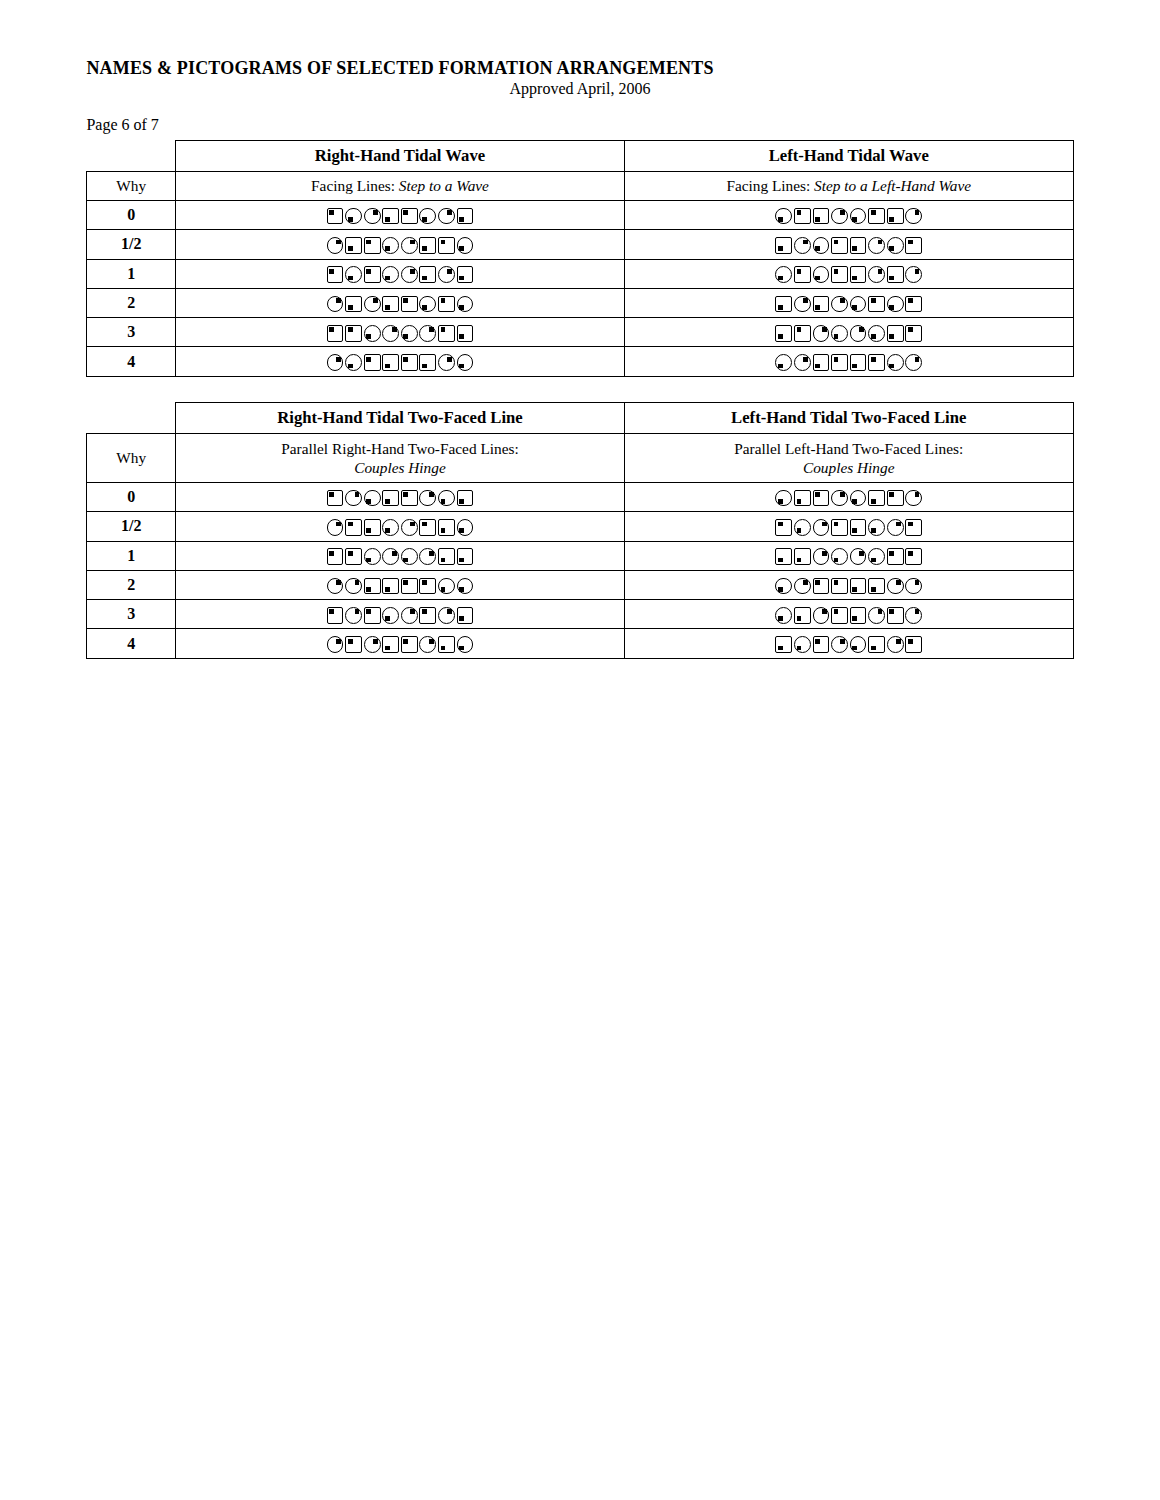NAMES & PICTOGRAMS OF SELECTED FORMATION ARRANGEMENTS
Approved April, 2006
Page 6 of 7
| | Right-Hand Tidal Wave | Left-Hand Tidal Wave |
| Why | Facing Lines: Step to a Wave | Facing Lines: Step to a Left-Hand Wave |
| 0 | | |
| 1/2 | | |
| 1 | | |
| 2 | | |
| 3 | | |
| 4 | | |
| | Right-Hand Tidal Two-Faced Line | Left-Hand Tidal Two-Faced Line |
| Why | Parallel Right-Hand Two-Faced Lines: Couples Hinge | Parallel Left-Hand Two-Faced Lines: Couples Hinge |
| 0 | | |
| 1/2 | | |
| 1 | | |
| 2 | | |
| 3 | | |
| 4 | | |